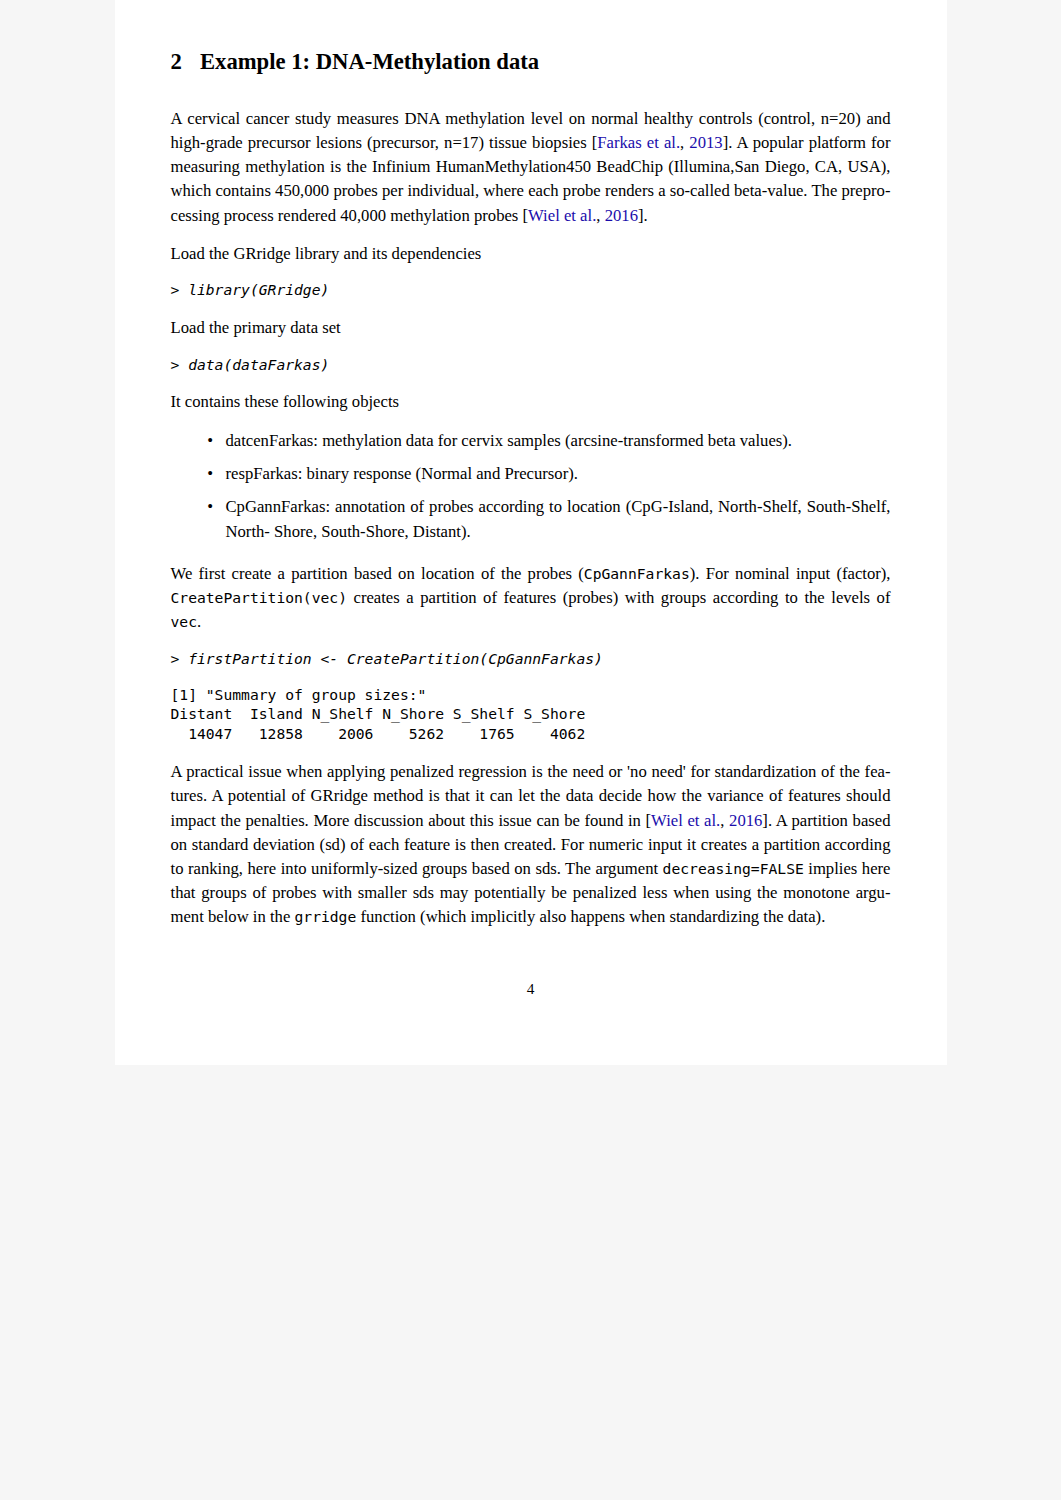2 Example 1: DNA-Methylation data
A cervical cancer study measures DNA methylation level on normal healthy controls (control, n=20) and high-grade precursor lesions (precursor, n=17) tissue biopsies [Farkas et al., 2013]. A popular platform for measuring methylation is the Infinium HumanMethylation450 BeadChip (Illumina,San Diego, CA, USA), which contains 450,000 probes per individual, where each probe renders a so-called beta-value. The preprocessing process rendered 40,000 methylation probes [Wiel et al., 2016].
Load the GRridge library and its dependencies
> library(GRridge)
Load the primary data set
> data(dataFarkas)
It contains these following objects
datcenFarkas: methylation data for cervix samples (arcsine-transformed beta values).
respFarkas: binary response (Normal and Precursor).
CpGannFarkas: annotation of probes according to location (CpG-Island, North-Shelf, South-Shelf, North- Shore, South-Shore, Distant).
We first create a partition based on location of the probes (CpGannFarkas). For nominal input (factor), CreatePartition(vec) creates a partition of features (probes) with groups according to the levels of vec.
> firstPartition <- CreatePartition(CpGannFarkas)
[1] "Summary of group sizes:"
Distant  Island N_Shelf N_Shore S_Shelf S_Shore
  14047   12858    2006    5262    1765    4062
A practical issue when applying penalized regression is the need or 'no need' for standardization of the features. A potential of GRridge method is that it can let the data decide how the variance of features should impact the penalties. More discussion about this issue can be found in [Wiel et al., 2016]. A partition based on standard deviation (sd) of each feature is then created. For numeric input it creates a partition according to ranking, here into uniformly-sized groups based on sds. The argument decreasing=FALSE implies here that groups of probes with smaller sds may potentially be penalized less when using the monotone argument below in the grridge function (which implicitly also happens when standardizing the data).
4